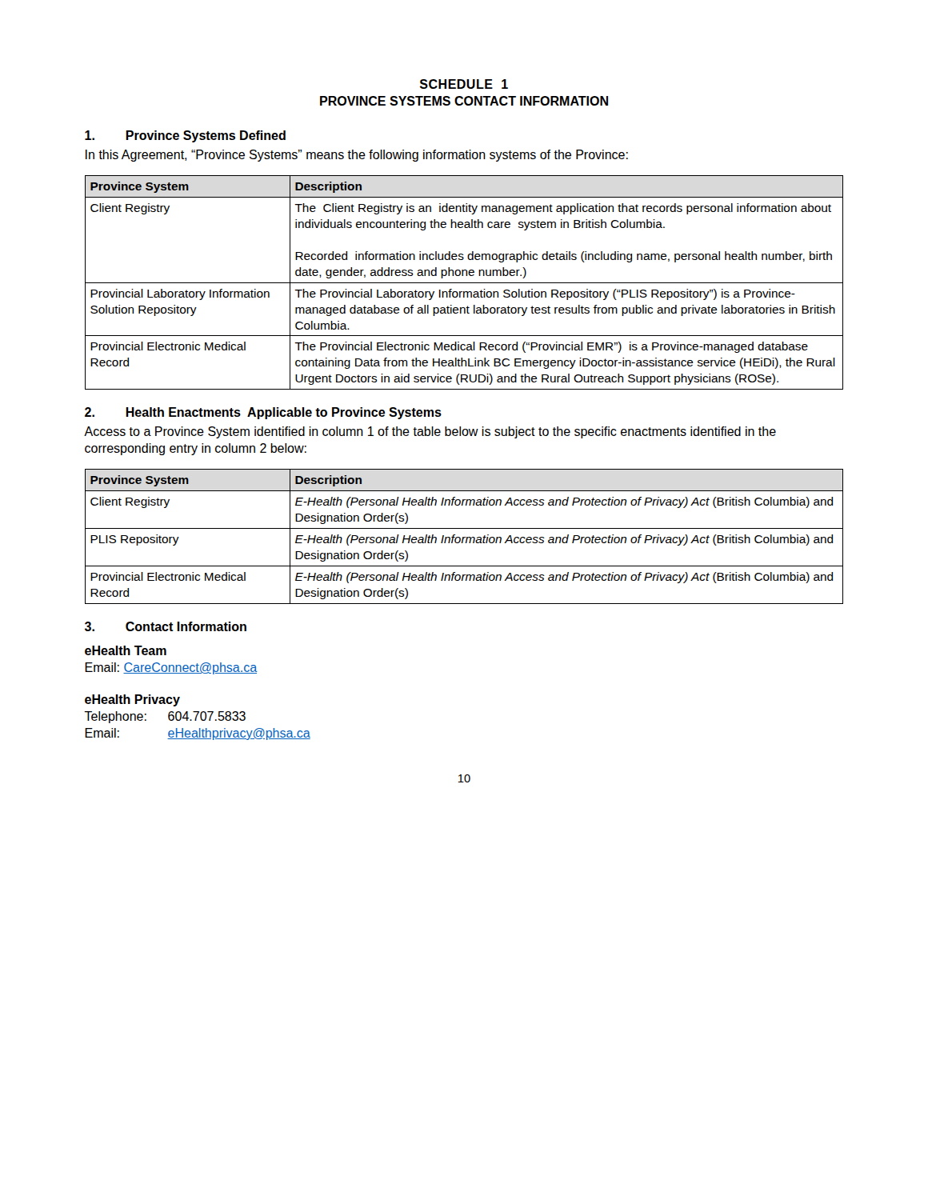SCHEDULE 1
PROVINCE SYSTEMS CONTACT INFORMATION
1. Province Systems Defined
In this Agreement, “Province Systems” means the following information systems of the Province:
| Province System | Description |
| --- | --- |
| Client Registry | The Client Registry is an identity management application that records personal information about individuals encountering the health care system in British Columbia. Recorded information includes demographic details (including name, personal health number, birth date, gender, address and phone number.) |
| Provincial Laboratory Information Solution Repository | The Provincial Laboratory Information Solution Repository (“PLIS Repository”) is a Province-managed database of all patient laboratory test results from public and private laboratories in British Columbia. |
| Provincial Electronic Medical Record | The Provincial Electronic Medical Record (“Provincial EMR”) is a Province-managed database containing Data from the HealthLink BC Emergency iDoctor-in-assistance service (HEiDi), the Rural Urgent Doctors in aid service (RUDi) and the Rural Outreach Support physicians (ROSe). |
2. Health Enactments Applicable to Province Systems
Access to a Province System identified in column 1 of the table below is subject to the specific enactments identified in the corresponding entry in column 2 below:
| Province System | Description |
| --- | --- |
| Client Registry | E-Health (Personal Health Information Access and Protection of Privacy) Act (British Columbia) and Designation Order(s) |
| PLIS Repository | E-Health (Personal Health Information Access and Protection of Privacy) Act (British Columbia) and Designation Order(s) |
| Provincial Electronic Medical Record | E-Health (Personal Health Information Access and Protection of Privacy) Act (British Columbia) and Designation Order(s) |
3. Contact Information
eHealth Team
Email: CareConnect@phsa.ca
eHealth Privacy
Telephone: 604.707.5833
Email: eHealthprivacy@phsa.ca
10